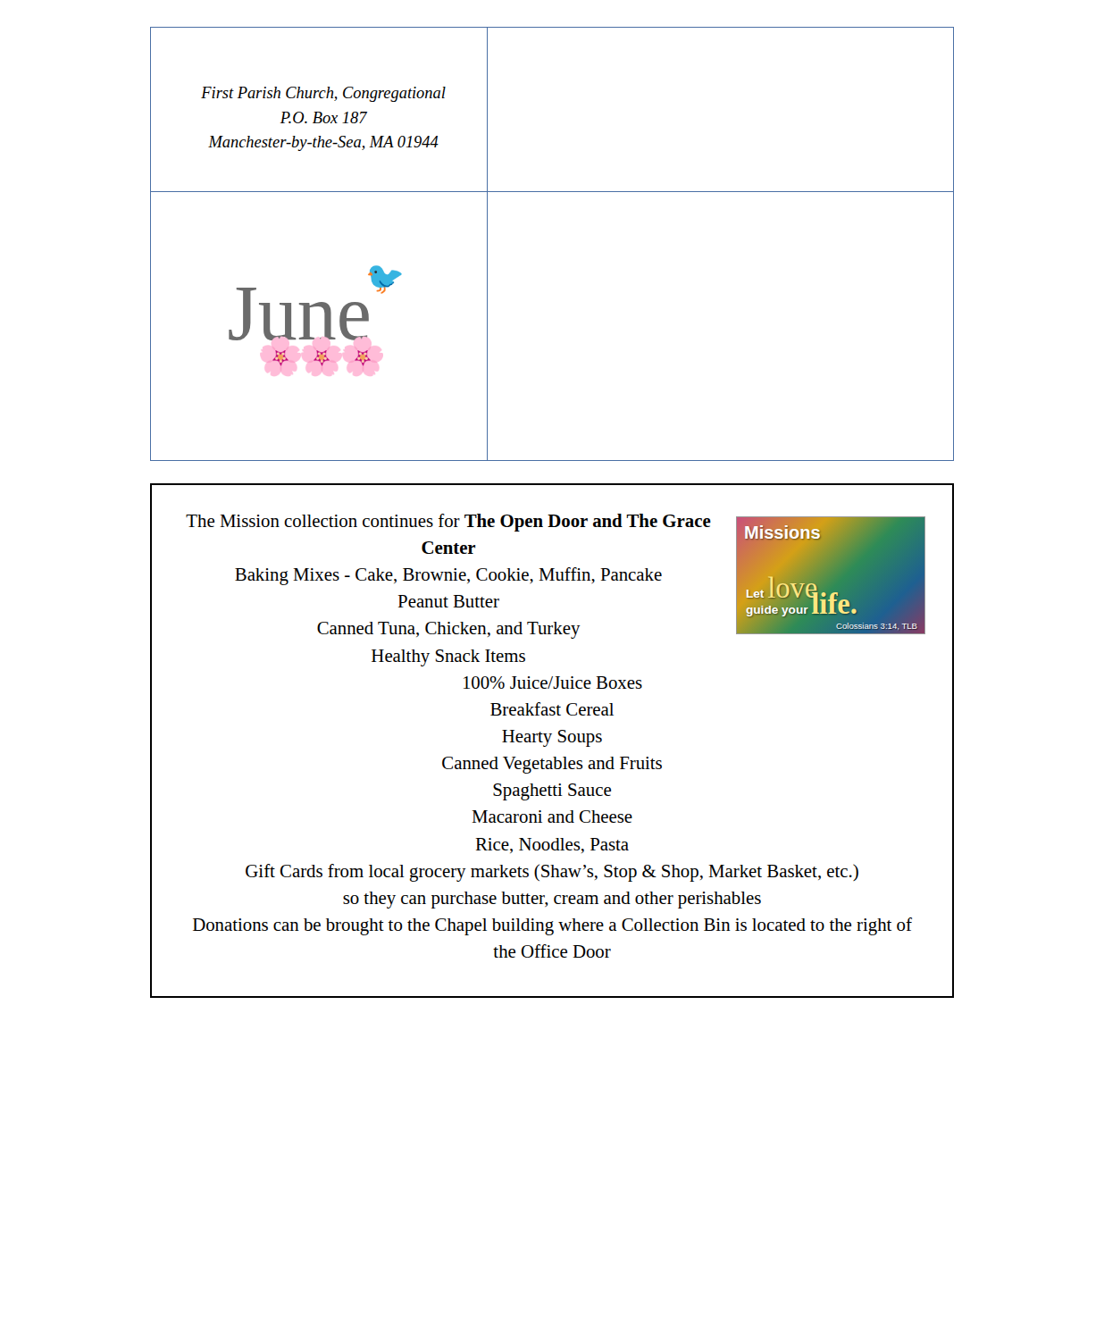First Parish Church, Congregational
P.O. Box 187
Manchester-by-the-Sea, MA 01944
June🐦 🌸🌸🌸
Missions Let love guide your life. Colossians 3:14, TLB
The Mission collection continues for The Open Door and The Grace Center
Baking Mixes - Cake, Brownie, Cookie, Muffin, Pancake
Peanut Butter
Canned Tuna, Chicken, and Turkey
Healthy Snack Items
100% Juice/Juice Boxes
Breakfast Cereal
Hearty Soups
Canned Vegetables and Fruits
Spaghetti Sauce
Macaroni and Cheese
Rice, Noodles, Pasta
Gift Cards from local grocery markets (Shaw’s, Stop & Shop, Market Basket, etc.)
so they can purchase butter, cream and other perishables
Donations can be brought to the Chapel building where a Collection Bin is located to the right of the Office Door